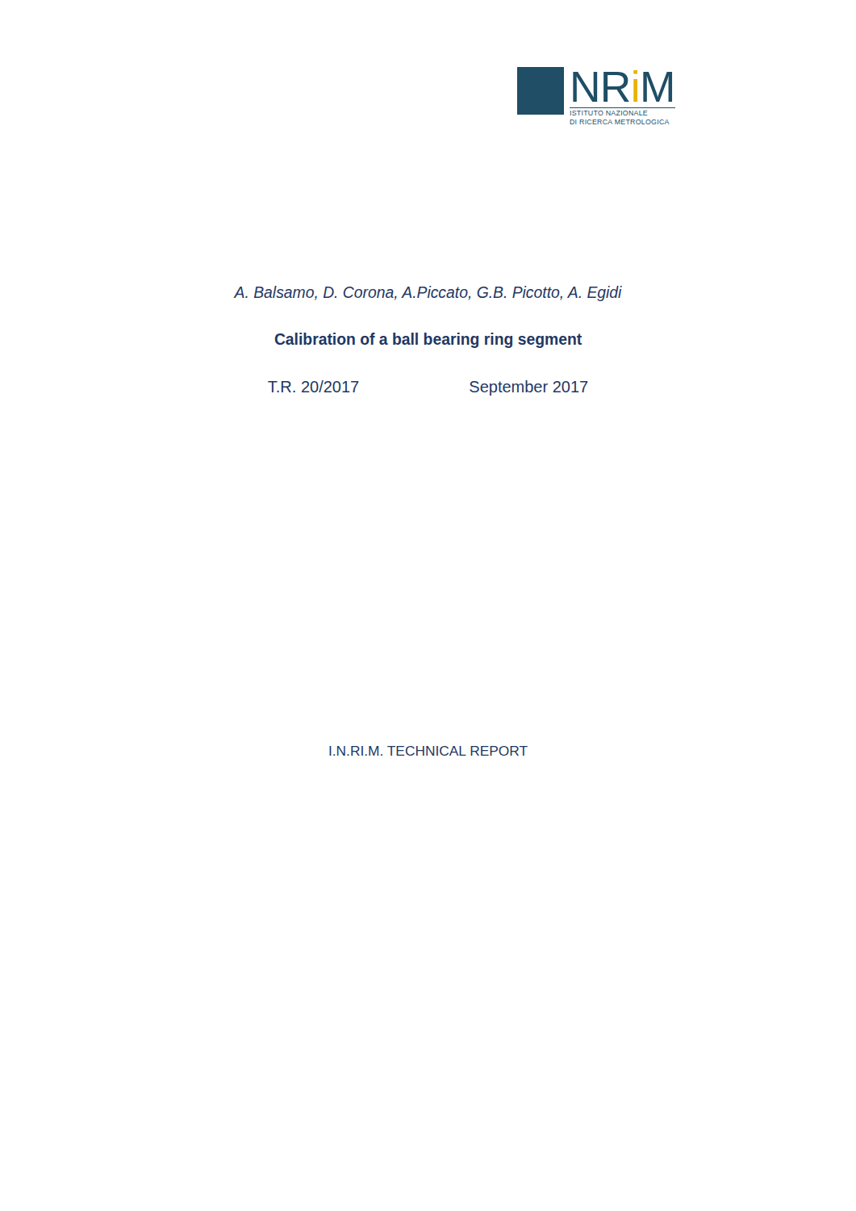NRi M
ISTITUTO NAZIONALE
DI RICERCA METROLOGICA
A. Balsamo, D. Corona, A.Piccato, G.B. Picotto, A. Egidi
Calibration of a ball bearing ring segment
T.R. 20/2017 September 2017
I.N.RI.M. TECHNICAL REPORT